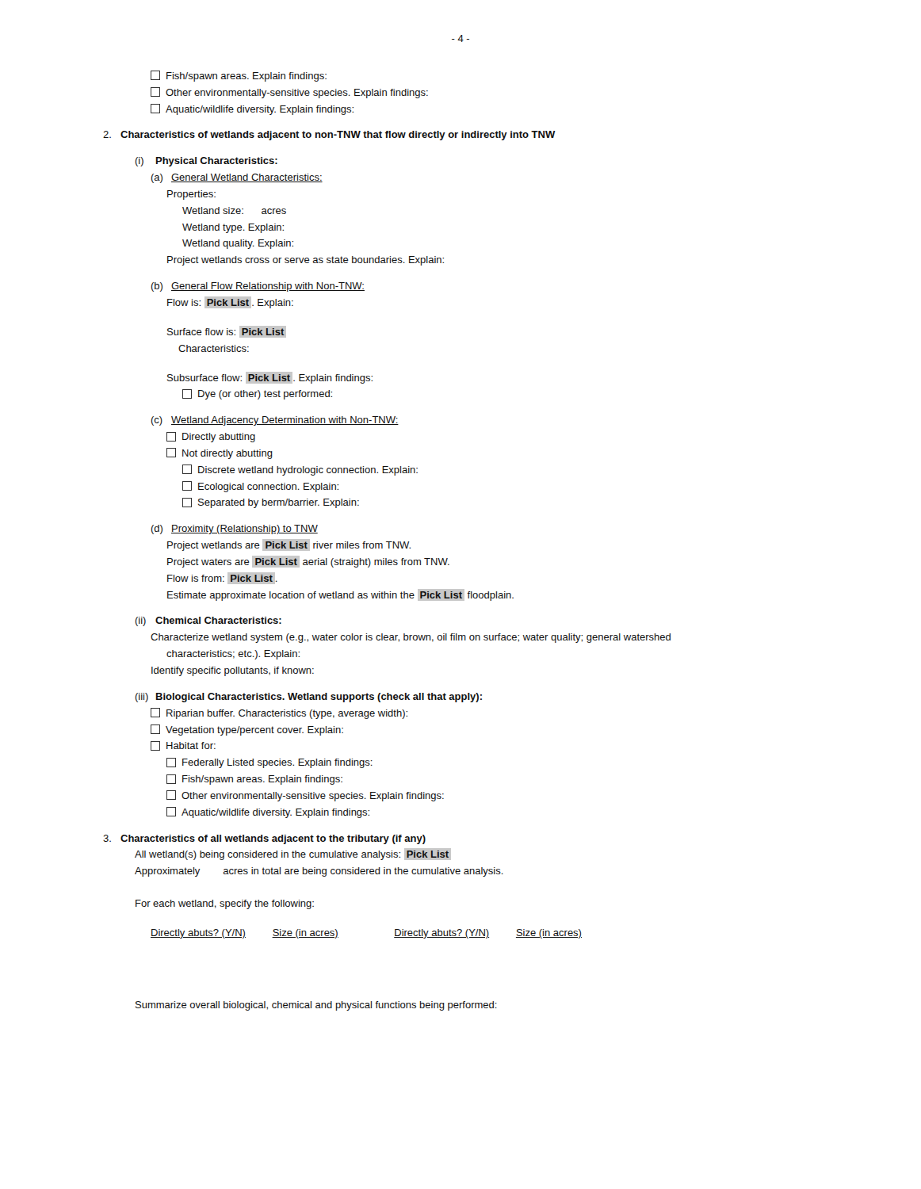- 4 -
Fish/spawn areas. Explain findings:
Other environmentally-sensitive species. Explain findings:
Aquatic/wildlife diversity. Explain findings:
2. Characteristics of wetlands adjacent to non-TNW that flow directly or indirectly into TNW
(i) Physical Characteristics:
(a) General Wetland Characteristics:
Properties:
Wetland size: acres
Wetland type. Explain:
Wetland quality. Explain:
Project wetlands cross or serve as state boundaries. Explain:
(b) General Flow Relationship with Non-TNW:
Flow is: Pick List. Explain:
Surface flow is: Pick List
Characteristics:
Subsurface flow: Pick List. Explain findings:
Dye (or other) test performed:
(c) Wetland Adjacency Determination with Non-TNW:
Directly abutting
Not directly abutting
Discrete wetland hydrologic connection. Explain:
Ecological connection. Explain:
Separated by berm/barrier. Explain:
(d) Proximity (Relationship) to TNW
Project wetlands are Pick List river miles from TNW.
Project waters are Pick List aerial (straight) miles from TNW.
Flow is from: Pick List.
Estimate approximate location of wetland as within the Pick List floodplain.
(ii) Chemical Characteristics:
Characterize wetland system (e.g., water color is clear, brown, oil film on surface; water quality; general watershed
characteristics; etc.). Explain:
Identify specific pollutants, if known:
(iii) Biological Characteristics. Wetland supports (check all that apply):
Riparian buffer. Characteristics (type, average width):
Vegetation type/percent cover. Explain:
Habitat for:
Federally Listed species. Explain findings:
Fish/spawn areas. Explain findings:
Other environmentally-sensitive species. Explain findings:
Aquatic/wildlife diversity. Explain findings:
3. Characteristics of all wetlands adjacent to the tributary (if any)
All wetland(s) being considered in the cumulative analysis: Pick List
Approximately acres in total are being considered in the cumulative analysis.
For each wetland, specify the following:
Directly abuts? (Y/N) Size (in acres) Directly abuts? (Y/N) Size (in acres)
Summarize overall biological, chemical and physical functions being performed: